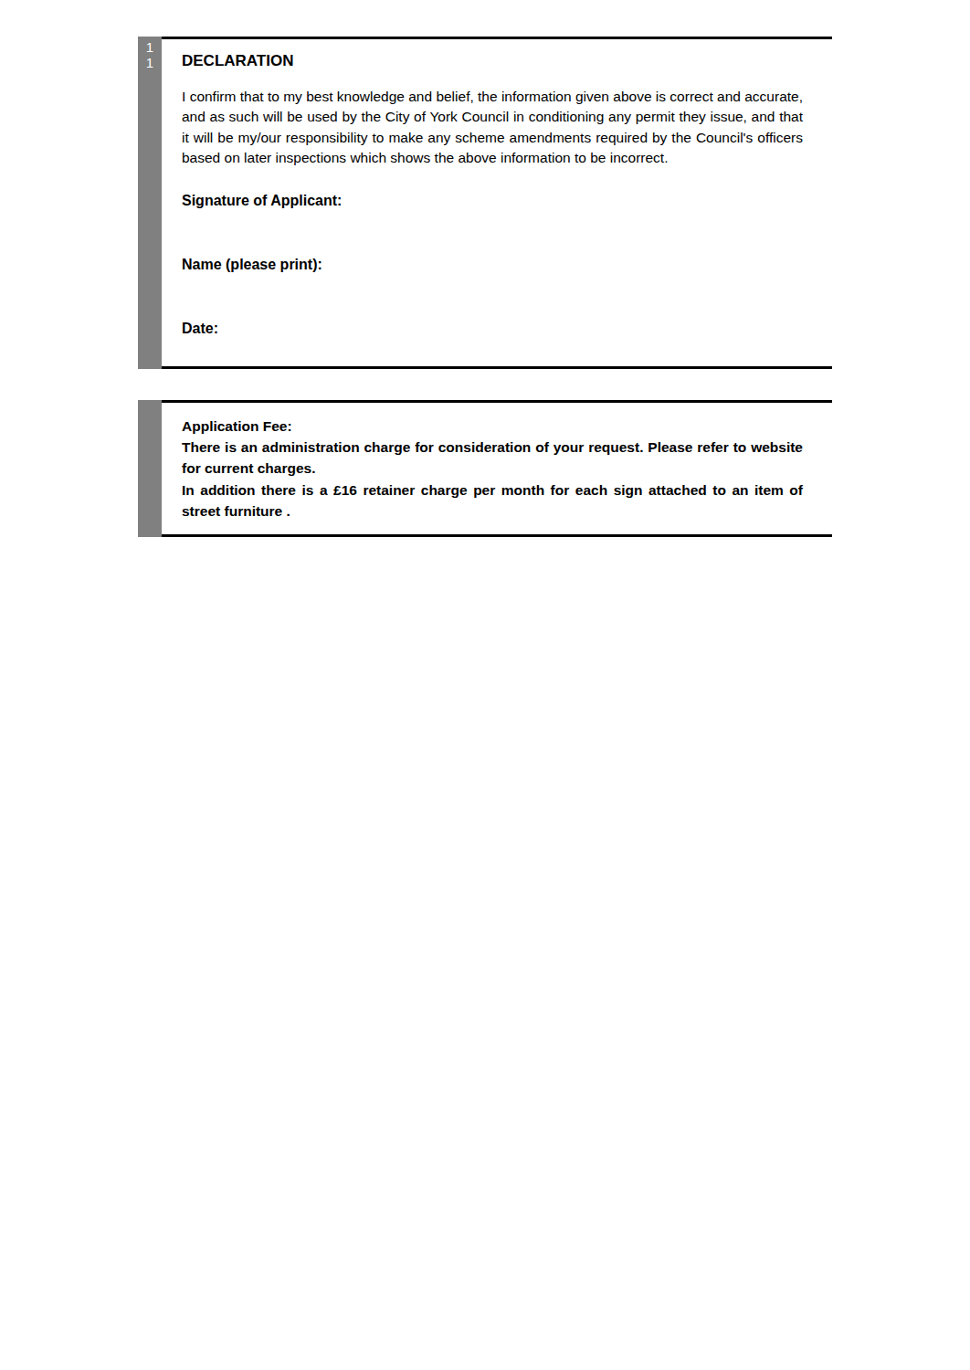1
1
DECLARATION
I confirm that to my best knowledge and belief, the information given above is correct and accurate, and as such will be used by the City of York Council in conditioning any permit they issue, and that it will be my/our responsibility to make any scheme amendments required by the Council's officers based on later inspections which shows the above information to be incorrect.
Signature of Applicant:
Name (please print):
Date:
Application Fee:
There is an administration charge for consideration of your request. Please refer to website for current charges.
In addition there is a £16 retainer charge per month for each sign attached to an item of street furniture .